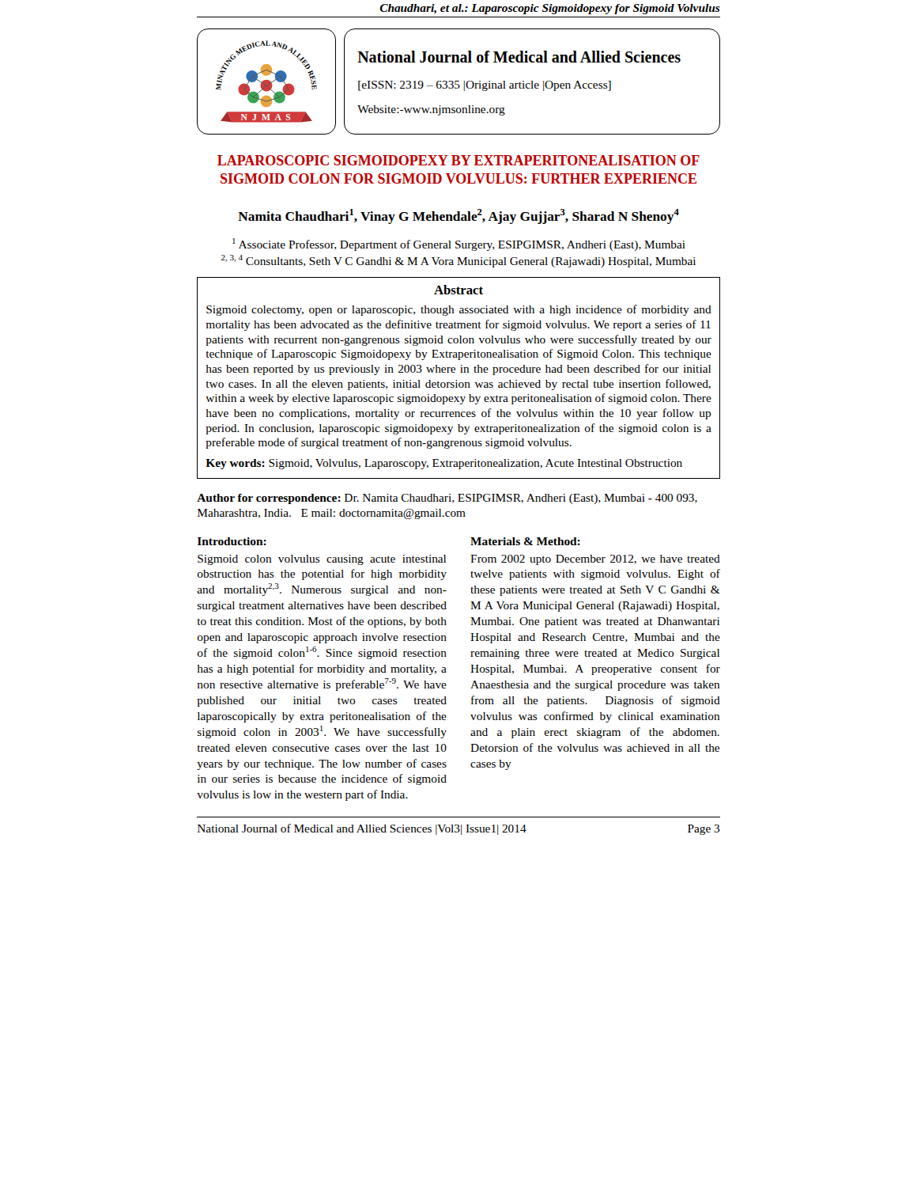Chaudhari, et al.: Laparoscopic Sigmoidopexy for Sigmoid Volvulus
DISSEMINATING MEDICAL AND ALLIED RESEARCH N J M A S
National Journal of Medical and Allied Sciences
[eISSN: 2319 – 6335 |Original article |Open Access]
Website:-www.njmsonline.org
Laparoscopic Sigmoidopexy by Extraperitonealisation of Sigmoid Colon for Sigmoid Volvulus: Further Experience
Namita Chaudhari1, Vinay G Mehendale2, Ajay Gujjar3, Sharad N Shenoy4
1 Associate Professor, Department of General Surgery, ESIPGIMSR, Andheri (East), Mumbai
2, 3, 4 Consultants, Seth V C Gandhi & M A Vora Municipal General (Rajawadi) Hospital, Mumbai
Abstract
Sigmoid colectomy, open or laparoscopic, though associated with a high incidence of morbidity and mortality has been advocated as the definitive treatment for sigmoid volvulus. We report a series of 11 patients with recurrent non-gangrenous sigmoid colon volvulus who were successfully treated by our technique of Laparoscopic Sigmoidopexy by Extraperitonealisation of Sigmoid Colon. This technique has been reported by us previously in 2003 where in the procedure had been described for our initial two cases. In all the eleven patients, initial detorsion was achieved by rectal tube insertion followed, within a week by elective laparoscopic sigmoidopexy by extra peritonealisation of sigmoid colon. There have been no complications, mortality or recurrences of the volvulus within the 10 year follow up period. In conclusion, laparoscopic sigmoidopexy by extraperitonealization of the sigmoid colon is a preferable mode of surgical treatment of non-gangrenous sigmoid volvulus.
Key words: Sigmoid, Volvulus, Laparoscopy, Extraperitonealization, Acute Intestinal Obstruction
Author for correspondence: Dr. Namita Chaudhari, ESIPGIMSR, Andheri (East), Mumbai - 400 093, Maharashtra, India. E mail: doctornamita@gmail.com
Introduction:
Sigmoid colon volvulus causing acute intestinal obstruction has the potential for high morbidity and mortality2,3. Numerous surgical and non-surgical treatment alternatives have been described to treat this condition. Most of the options, by both open and laparoscopic approach involve resection of the sigmoid colon1-6. Since sigmoid resection has a high potential for morbidity and mortality, a non resective alternative is preferable7-9. We have published our initial two cases treated laparoscopically by extra peritonealisation of the sigmoid colon in 20031. We have successfully treated eleven consecutive cases over the last 10 years by our technique. The low number of cases in our series is because the incidence of sigmoid volvulus is low in the western part of India.
Materials & Method:
From 2002 upto December 2012, we have treated twelve patients with sigmoid volvulus. Eight of these patients were treated at Seth V C Gandhi & M A Vora Municipal General (Rajawadi) Hospital, Mumbai. One patient was treated at Dhanwantari Hospital and Research Centre, Mumbai and the remaining three were treated at Medico Surgical Hospital, Mumbai. A preoperative consent for Anaesthesia and the surgical procedure was taken from all the patients. Diagnosis of sigmoid volvulus was confirmed by clinical examination and a plain erect skiagram of the abdomen. Detorsion of the volvulus was achieved in all the cases by
National Journal of Medical and Allied Sciences |Vol3| Issue1| 2014 Page 3